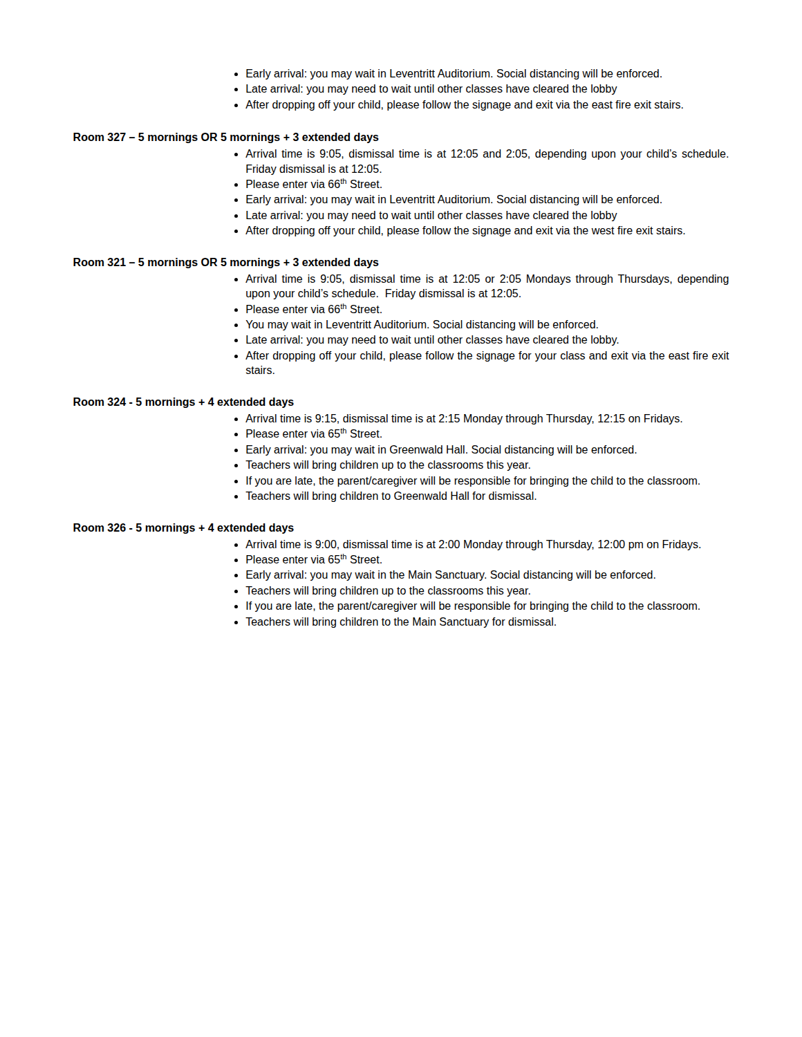Early arrival: you may wait in Leventritt Auditorium. Social distancing will be enforced.
Late arrival: you may need to wait until other classes have cleared the lobby
After dropping off your child, please follow the signage and exit via the east fire exit stairs.
Room 327 – 5 mornings OR 5 mornings + 3 extended days
Arrival time is 9:05, dismissal time is at 12:05 and 2:05, depending upon your child’s schedule. Friday dismissal is at 12:05.
Please enter via 66th Street.
Early arrival: you may wait in Leventritt Auditorium. Social distancing will be enforced.
Late arrival: you may need to wait until other classes have cleared the lobby
After dropping off your child, please follow the signage and exit via the west fire exit stairs.
Room 321 – 5 mornings OR 5 mornings + 3 extended days
Arrival time is 9:05, dismissal time is at 12:05 or 2:05 Mondays through Thursdays, depending upon your child’s schedule. Friday dismissal is at 12:05.
Please enter via 66th Street.
You may wait in Leventritt Auditorium. Social distancing will be enforced.
Late arrival: you may need to wait until other classes have cleared the lobby.
After dropping off your child, please follow the signage for your class and exit via the east fire exit stairs.
Room 324 - 5 mornings + 4 extended days
Arrival time is 9:15, dismissal time is at 2:15 Monday through Thursday, 12:15 on Fridays.
Please enter via 65th Street.
Early arrival: you may wait in Greenwald Hall. Social distancing will be enforced.
Teachers will bring children up to the classrooms this year.
If you are late, the parent/caregiver will be responsible for bringing the child to the classroom.
Teachers will bring children to Greenwald Hall for dismissal.
Room 326 - 5 mornings + 4 extended days
Arrival time is 9:00, dismissal time is at 2:00 Monday through Thursday, 12:00 pm on Fridays.
Please enter via 65th Street.
Early arrival: you may wait in the Main Sanctuary. Social distancing will be enforced.
Teachers will bring children up to the classrooms this year.
If you are late, the parent/caregiver will be responsible for bringing the child to the classroom.
Teachers will bring children to the Main Sanctuary for dismissal.